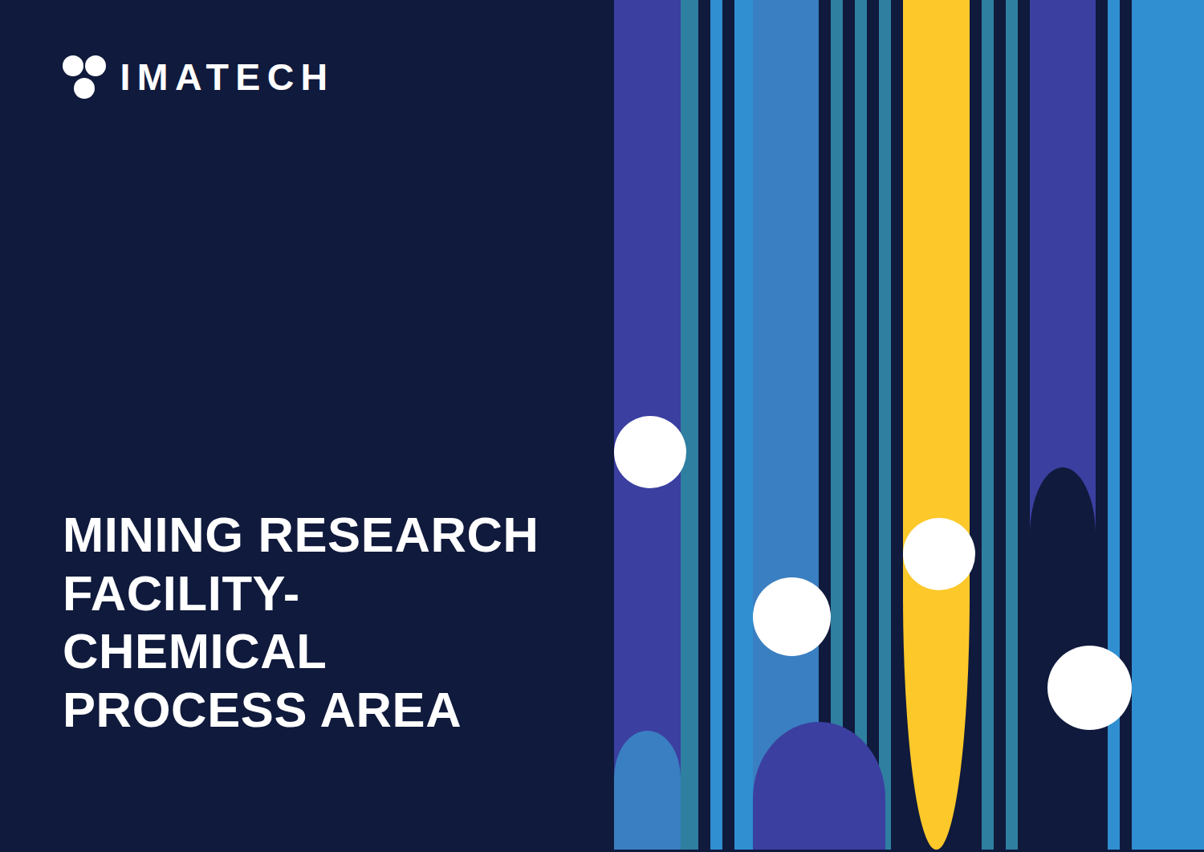IMATECH
Mining Research Facility-
Chemical
Process Area